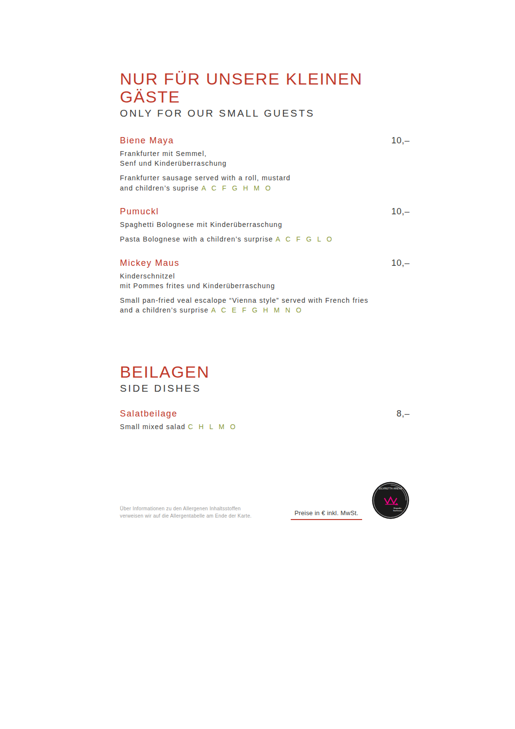NUR FÜR UNSERE KLEINEN GÄSTE
ONLY FOR OUR SMALL GUESTS
Biene Maya 10,–
Frankfurter mit Semmel,
Senf und Kinderüberraschung
Frankfurter sausage served with a roll, mustard
and children’s suprise A C F G H M O
Pumuckl 10,–
Spaghetti Bolognese mit Kinderüberraschung
Pasta Bolognese with a children’s surprise A C F G L O
Mickey Maus 10,–
Kinderschnitzel
mit Pommes frites und Kinderüberraschung
Small pan-fried veal escalope “Vienna style” served with French fries
and a children’s surprise A C E F G H M N O
BEILAGEN
SIDE DISHES
Salatbeilage 8,–
Small mixed salad C H L M O
Über Informationen zu den Allergenen Inhaltsstoffen
verweisen wir auf die Allergentabelle am Ende der Karte.
Preise in € inkl. MwSt.
Engadin Samnaun SILVRETTA ARENA Engadin Samnaun